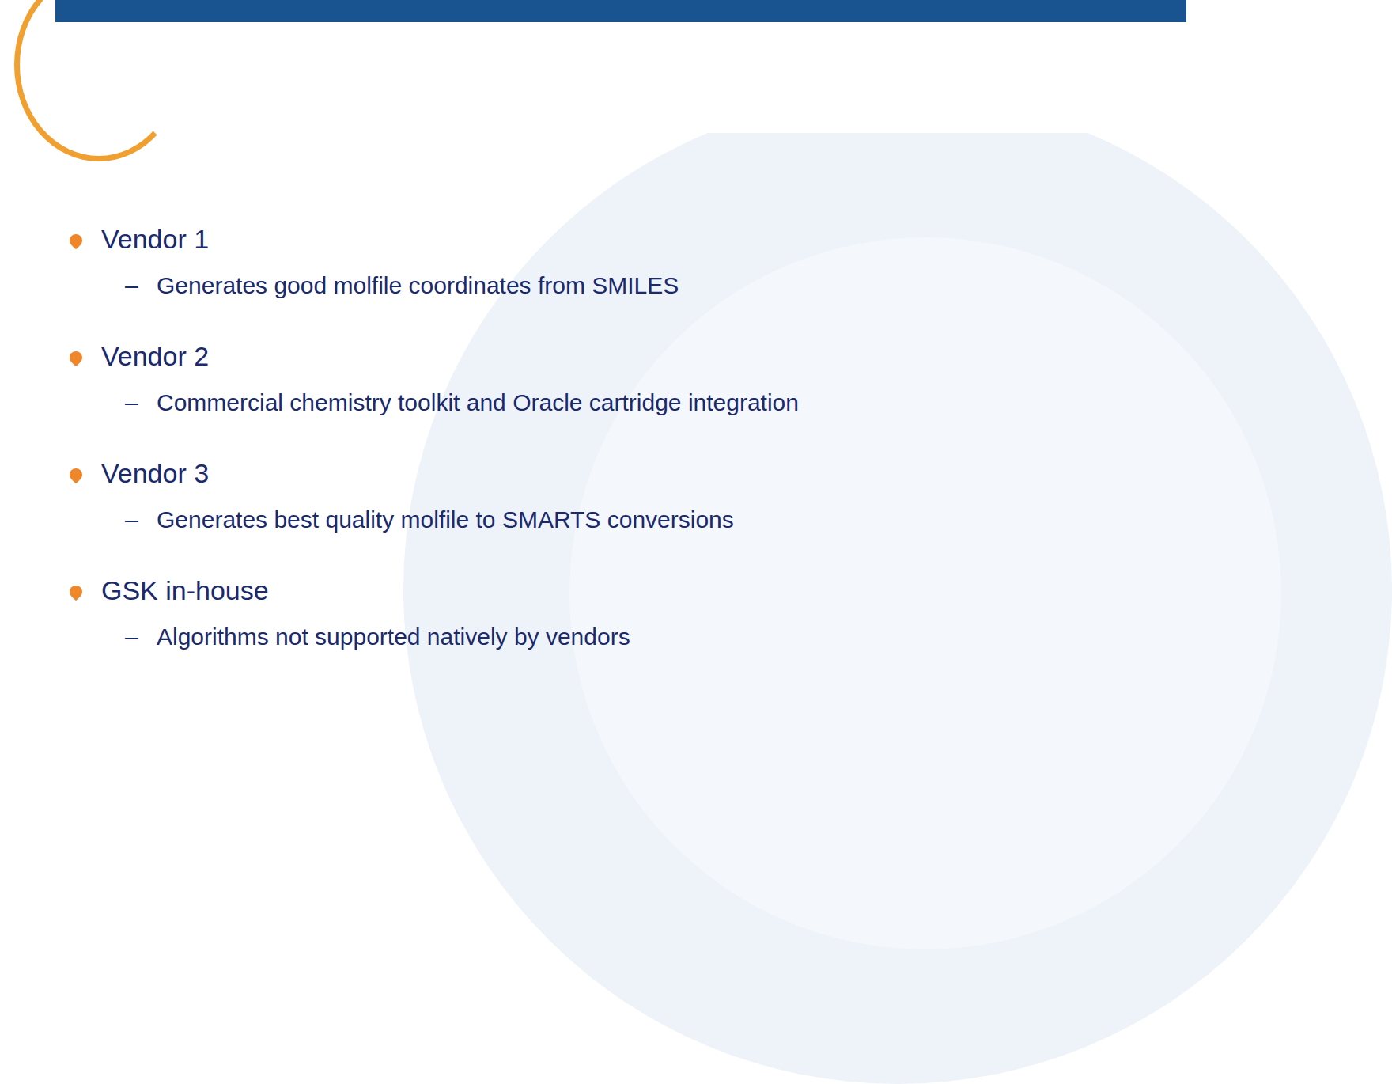Why we originally choose these vendors
Vendor 1
Generates good molfile coordinates from SMILES
Vendor 2
Commercial chemistry toolkit and Oracle cartridge integration
Vendor 3
Generates best quality molfile to SMARTS conversions
GSK in-house
Algorithms not supported natively by vendors